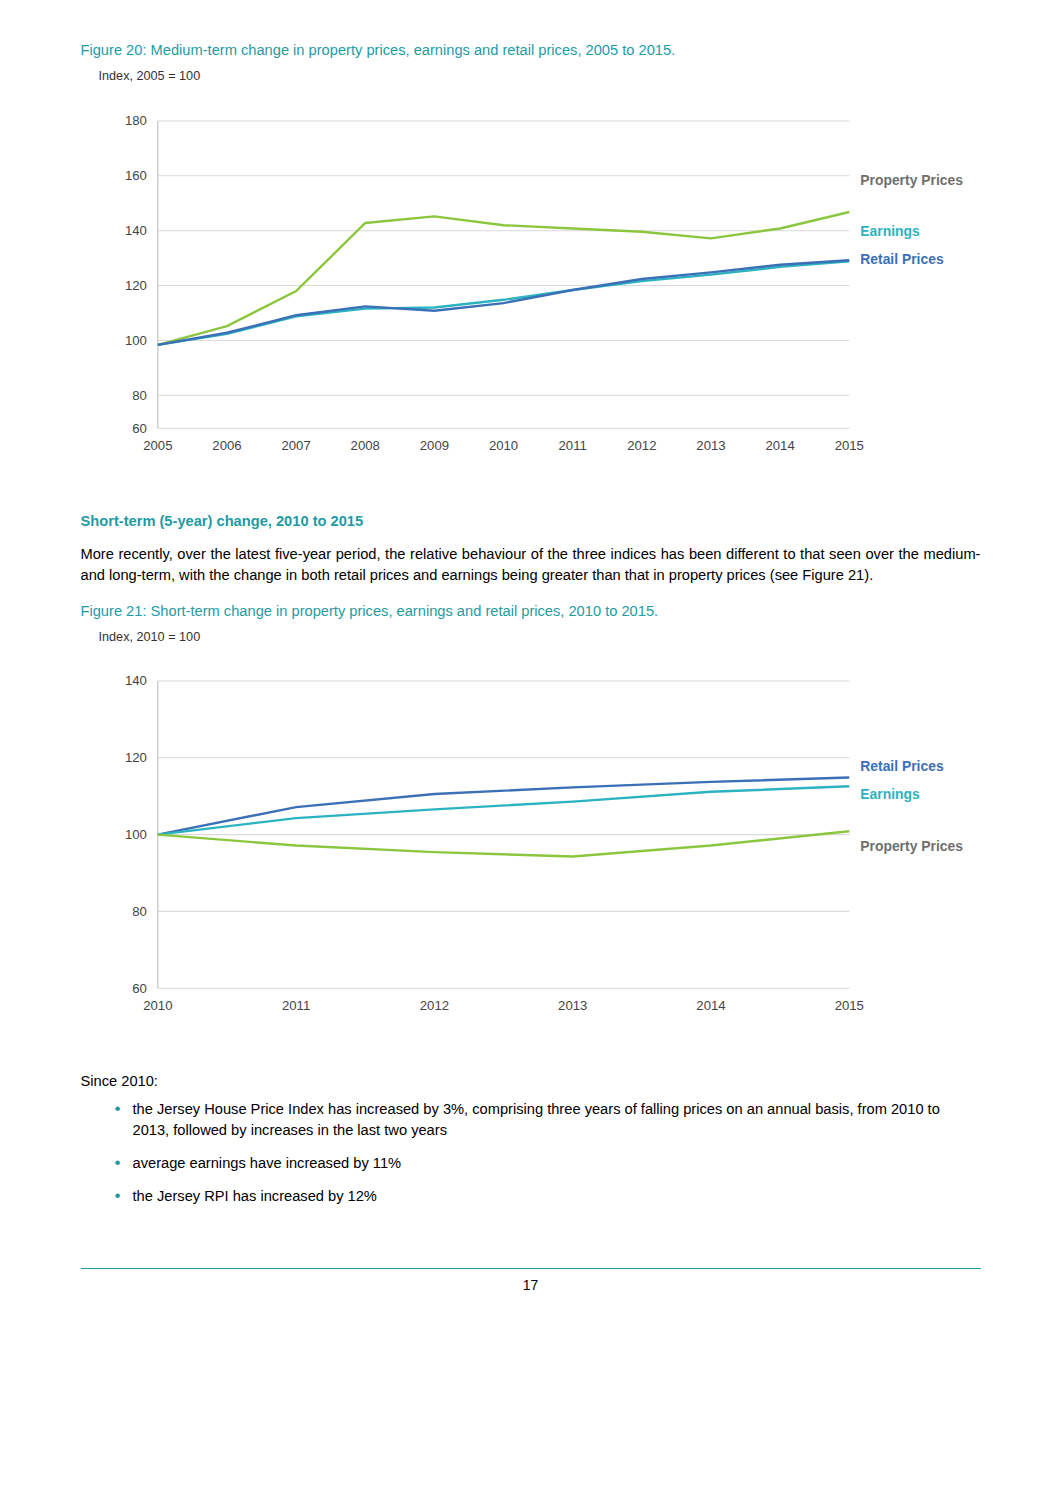Figure 20: Medium-term change in property prices, earnings and retail prices, 2005 to 2015.
Index, 2005 = 100
180 160 140 120 100 80 60 2005 2006 2007 2008 2009 2010 2011 2012 2013 2014 2015 Property Prices Earnings Retail Prices
Short-term (5-year) change, 2010 to 2015
More recently, over the latest five-year period, the relative behaviour of the three indices has been different to that seen over the medium- and long-term, with the change in both retail prices and earnings being greater than that in property prices (see Figure 21).
Figure 21: Short-term change in property prices, earnings and retail prices, 2010 to 2015.
Index, 2010 = 100
140 120 100 80 60 2010 2011 2012 2013 2014 2015 Retail Prices Earnings Property Prices
Since 2010:
the Jersey House Price Index has increased by 3%, comprising three years of falling prices on an annual basis, from 2010 to 2013, followed by increases in the last two years
average earnings have increased by 11%
the Jersey RPI has increased by 12%
17